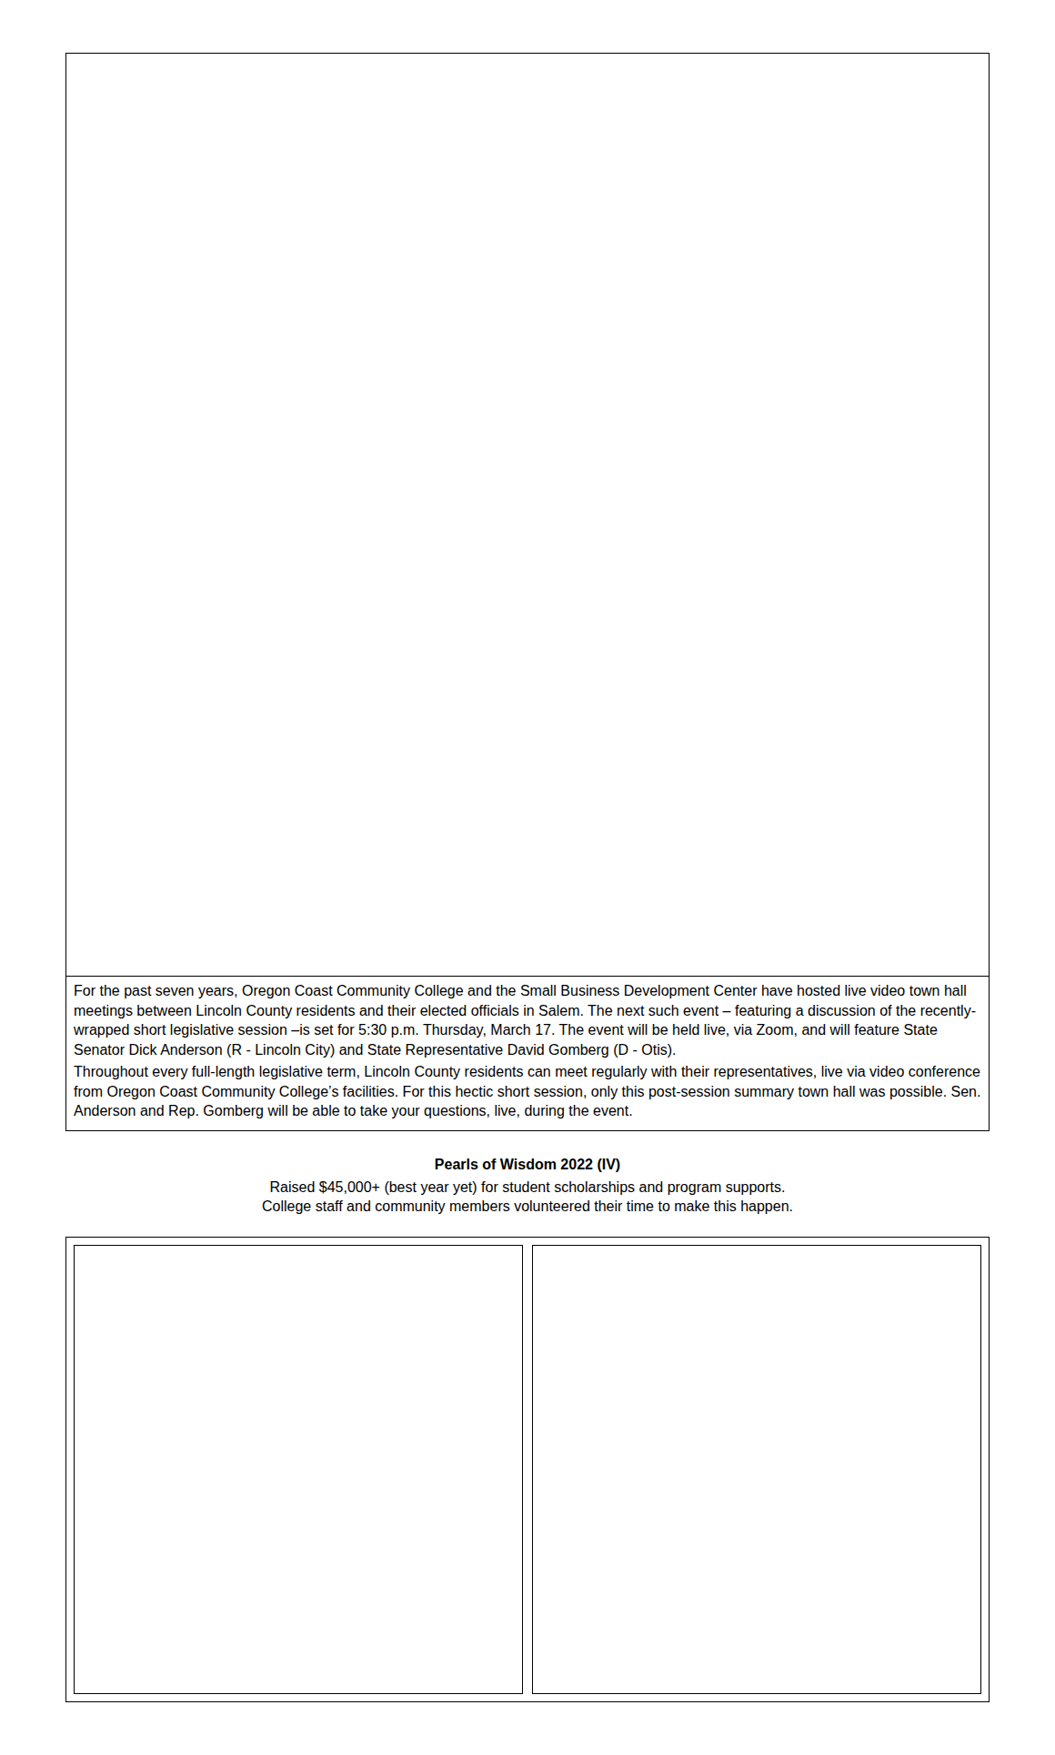For the past seven years, Oregon Coast Community College and the Small Business Development Center have hosted live video town hall meetings between Lincoln County residents and their elected officials in Salem. The next such event – featuring a discussion of the recently-wrapped short legislative session –is set for 5:30 p.m. Thursday, March 17. The event will be held live, via Zoom, and will feature State Senator Dick Anderson (R - Lincoln City) and State Representative David Gomberg (D - Otis).
Throughout every full-length legislative term, Lincoln County residents can meet regularly with their representatives, live via video conference from Oregon Coast Community College’s facilities. For this hectic short session, only this post-session summary town hall was possible. Sen. Anderson and Rep. Gomberg will be able to take your questions, live, during the event.
Pearls of Wisdom 2022 (IV)
Raised $45,000+ (best year yet) for student scholarships and program supports.
College staff and community members volunteered their time to make this happen.